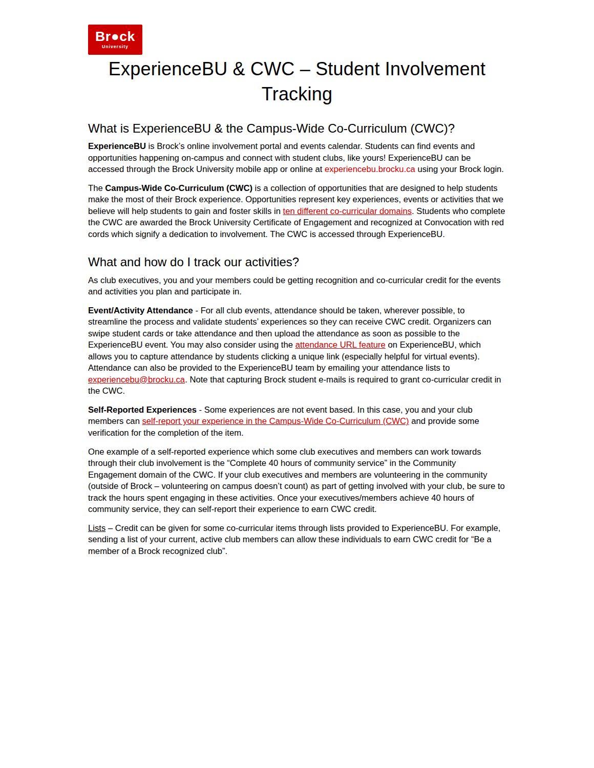Br●ck University
ExperienceBU & CWC – Student Involvement Tracking
What is ExperienceBU & the Campus-Wide Co-Curriculum (CWC)?
ExperienceBU is Brock’s online involvement portal and events calendar. Students can find events and opportunities happening on-campus and connect with student clubs, like yours! ExperienceBU can be accessed through the Brock University mobile app or online at experiencebu.brocku.ca using your Brock login.
The Campus-Wide Co-Curriculum (CWC) is a collection of opportunities that are designed to help students make the most of their Brock experience. Opportunities represent key experiences, events or activities that we believe will help students to gain and foster skills in ten different co-curricular domains. Students who complete the CWC are awarded the Brock University Certificate of Engagement and recognized at Convocation with red cords which signify a dedication to involvement. The CWC is accessed through ExperienceBU.
What and how do I track our activities?
As club executives, you and your members could be getting recognition and co-curricular credit for the events and activities you plan and participate in.
Event/Activity Attendance - For all club events, attendance should be taken, wherever possible, to streamline the process and validate students’ experiences so they can receive CWC credit. Organizers can swipe student cards or take attendance and then upload the attendance as soon as possible to the ExperienceBU event. You may also consider using the attendance URL feature on ExperienceBU, which allows you to capture attendance by students clicking a unique link (especially helpful for virtual events). Attendance can also be provided to the ExperienceBU team by emailing your attendance lists to experiencebu@brocku.ca. Note that capturing Brock student e-mails is required to grant co-curricular credit in the CWC.
Self-Reported Experiences - Some experiences are not event based. In this case, you and your club members can self-report your experience in the Campus-Wide Co-Curriculum (CWC) and provide some verification for the completion of the item.
One example of a self-reported experience which some club executives and members can work towards through their club involvement is the “Complete 40 hours of community service” in the Community Engagement domain of the CWC. If your club executives and members are volunteering in the community (outside of Brock – volunteering on campus doesn’t count) as part of getting involved with your club, be sure to track the hours spent engaging in these activities. Once your executives/members achieve 40 hours of community service, they can self-report their experience to earn CWC credit.
Lists – Credit can be given for some co-curricular items through lists provided to ExperienceBU. For example, sending a list of your current, active club members can allow these individuals to earn CWC credit for “Be a member of a Brock recognized club”.